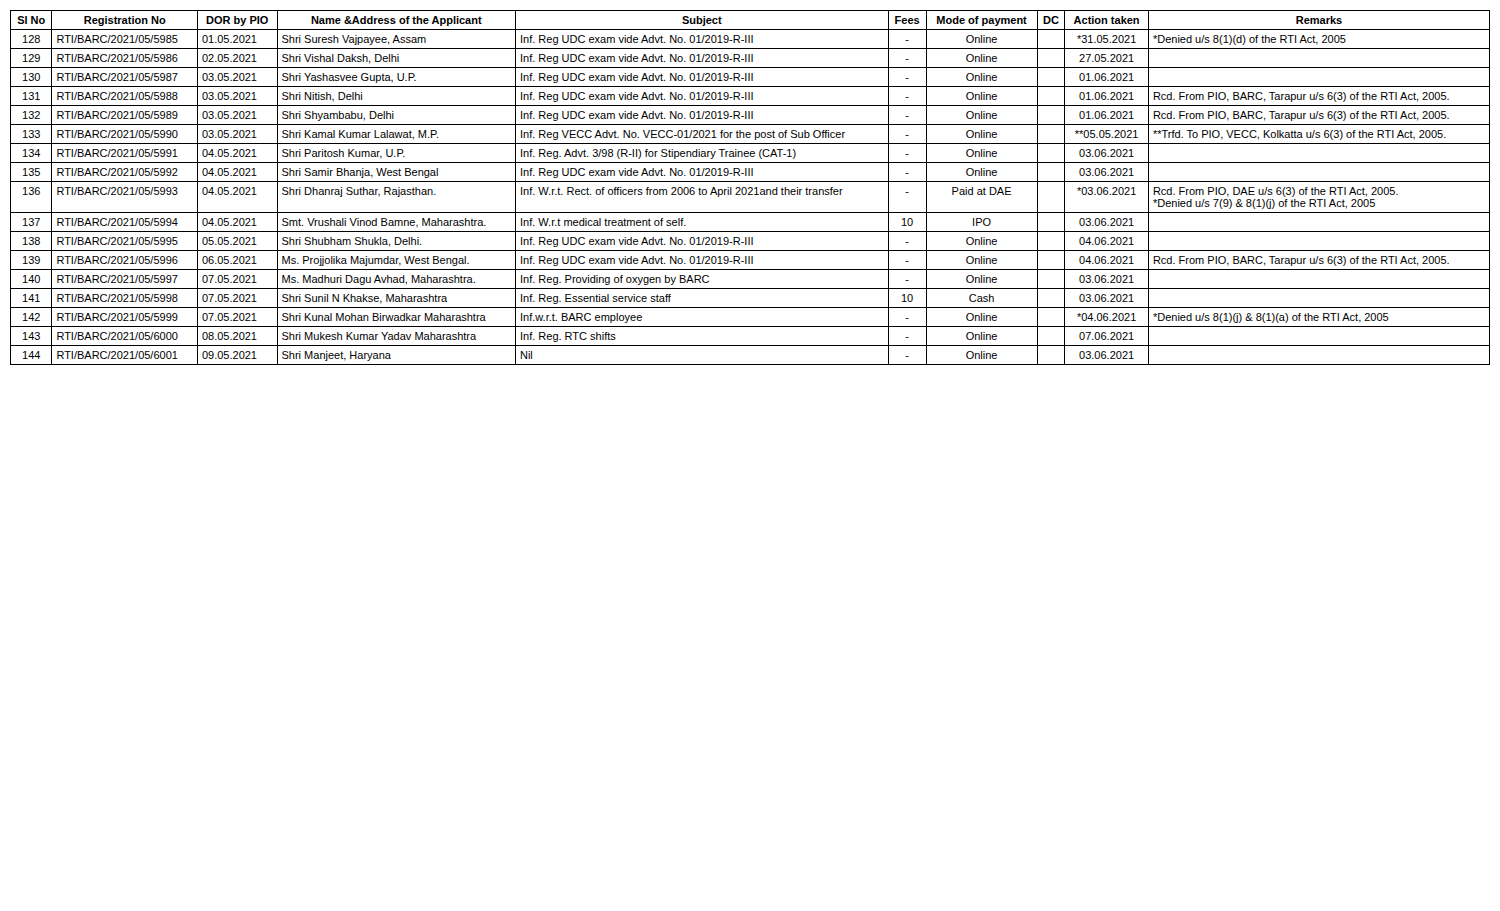| Sl No | Registration No | DOR by PIO | Name &Address of the Applicant | Subject | Fees | Mode of payment | DC | Action taken | Remarks |
| --- | --- | --- | --- | --- | --- | --- | --- | --- | --- |
| 128 | RTI/BARC/2021/05/5985 | 01.05.2021 | Shri Suresh Vajpayee, Assam | Inf. Reg UDC exam vide Advt. No. 01/2019-R-III | - | Online | | *31.05.2021 | *Denied u/s 8(1)(d) of the RTI Act, 2005 |
| 129 | RTI/BARC/2021/05/5986 | 02.05.2021 | Shri Vishal Daksh, Delhi | Inf. Reg UDC exam vide Advt. No. 01/2019-R-III | - | Online | | 27.05.2021 | |
| 130 | RTI/BARC/2021/05/5987 | 03.05.2021 | Shri Yashasvee Gupta, U.P. | Inf. Reg UDC exam vide Advt. No. 01/2019-R-III | - | Online | | 01.06.2021 | |
| 131 | RTI/BARC/2021/05/5988 | 03.05.2021 | Shri Nitish, Delhi | Inf. Reg UDC exam vide Advt. No. 01/2019-R-III | - | Online | | 01.06.2021 | Rcd. From PIO, BARC, Tarapur u/s 6(3) of the RTI Act, 2005. |
| 132 | RTI/BARC/2021/05/5989 | 03.05.2021 | Shri Shyambabu, Delhi | Inf. Reg UDC exam vide Advt. No. 01/2019-R-III | - | Online | | 01.06.2021 | Rcd. From PIO, BARC, Tarapur u/s 6(3) of the RTI Act, 2005. |
| 133 | RTI/BARC/2021/05/5990 | 03.05.2021 | Shri Kamal Kumar Lalawat, M.P. | Inf. Reg VECC Advt. No. VECC-01/2021 for the post of Sub Officer | - | Online | | **05.05.2021 | **Trfd. To PIO, VECC, Kolkatta u/s 6(3) of the RTI Act, 2005. |
| 134 | RTI/BARC/2021/05/5991 | 04.05.2021 | Shri Paritosh Kumar, U.P. | Inf. Reg. Advt. 3/98 (R-II) for Stipendiary Trainee (CAT-1) | - | Online | | 03.06.2021 | |
| 135 | RTI/BARC/2021/05/5992 | 04.05.2021 | Shri Samir Bhanja, West Bengal | Inf. Reg UDC exam vide Advt. No. 01/2019-R-III | - | Online | | 03.06.2021 | |
| 136 | RTI/BARC/2021/05/5993 | 04.05.2021 | Shri Dhanraj Suthar, Rajasthan. | Inf. W.r.t. Rect. of officers from 2006 to April 2021and their transfer | - | Paid at DAE | | *03.06.2021 | Rcd. From PIO, DAE u/s 6(3) of the RTI Act, 2005. *Denied u/s 7(9) & 8(1)(j) of the RTI Act, 2005 |
| 137 | RTI/BARC/2021/05/5994 | 04.05.2021 | Smt. Vrushali Vinod Bamne, Maharashtra. | Inf. W.r.t medical treatment of self. | 10 | IPO | | 03.06.2021 | |
| 138 | RTI/BARC/2021/05/5995 | 05.05.2021 | Shri Shubham Shukla, Delhi. | Inf. Reg UDC exam vide Advt. No. 01/2019-R-III | - | Online | | 04.06.2021 | |
| 139 | RTI/BARC/2021/05/5996 | 06.05.2021 | Ms. Projjolika Majumdar, West Bengal. | Inf. Reg UDC exam vide Advt. No. 01/2019-R-III | - | Online | | 04.06.2021 | Rcd. From PIO, BARC, Tarapur u/s 6(3) of the RTI Act, 2005. |
| 140 | RTI/BARC/2021/05/5997 | 07.05.2021 | Ms. Madhuri Dagu Avhad, Maharashtra. | Inf. Reg. Providing of oxygen by BARC | - | Online | | 03.06.2021 | |
| 141 | RTI/BARC/2021/05/5998 | 07.05.2021 | Shri Sunil N Khakse, Maharashtra | Inf. Reg. Essential service staff | 10 | Cash | | 03.06.2021 | |
| 142 | RTI/BARC/2021/05/5999 | 07.05.2021 | Shri Kunal Mohan Birwadkar Maharashtra | Inf.w.r.t. BARC employee | - | Online | | *04.06.2021 | *Denied u/s 8(1)(j) & 8(1)(a) of the RTI Act, 2005 |
| 143 | RTI/BARC/2021/05/6000 | 08.05.2021 | Shri Mukesh Kumar Yadav Maharashtra | Inf. Reg. RTC shifts | - | Online | | 07.06.2021 | |
| 144 | RTI/BARC/2021/05/6001 | 09.05.2021 | Shri Manjeet, Haryana | Nil | - | Online | | 03.06.2021 | |